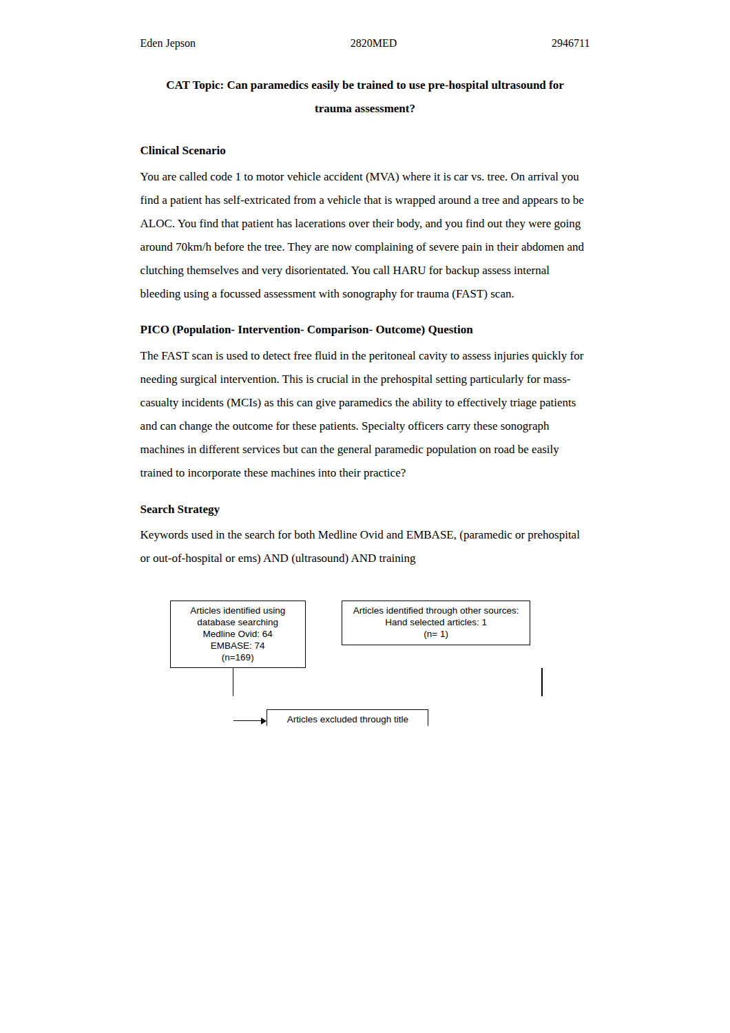Eden Jepson 2820MED 2946711
CAT Topic: Can paramedics easily be trained to use pre-hospital ultrasound for trauma assessment?
Clinical Scenario
You are called code 1 to motor vehicle accident (MVA) where it is car vs. tree. On arrival you find a patient has self-extricated from a vehicle that is wrapped around a tree and appears to be ALOC. You find that patient has lacerations over their body, and you find out they were going around 70km/h before the tree. They are now complaining of severe pain in their abdomen and clutching themselves and very disorientated. You call HARU for backup assess internal bleeding using a focussed assessment with sonography for trauma (FAST) scan.
PICO (Population- Intervention- Comparison- Outcome) Question
The FAST scan is used to detect free fluid in the peritoneal cavity to assess injuries quickly for needing surgical intervention. This is crucial in the prehospital setting particularly for mass-casualty incidents (MCIs) as this can give paramedics the ability to effectively triage patients and can change the outcome for these patients. Specialty officers carry these sonograph machines in different services but can the general paramedic population on road be easily trained to incorporate these machines into their practice?
Search Strategy
Keywords used in the search for both Medline Ovid and EMBASE, (paramedic or prehospital or out-of-hospital or ems) AND (ultrasound) AND training
Articles identified using database searching
Medline Ovid: 64
EMBASE: 74
(n=169)
Articles identified through other sources:
Hand selected articles: 1
(n= 1)
Articles excluded through title